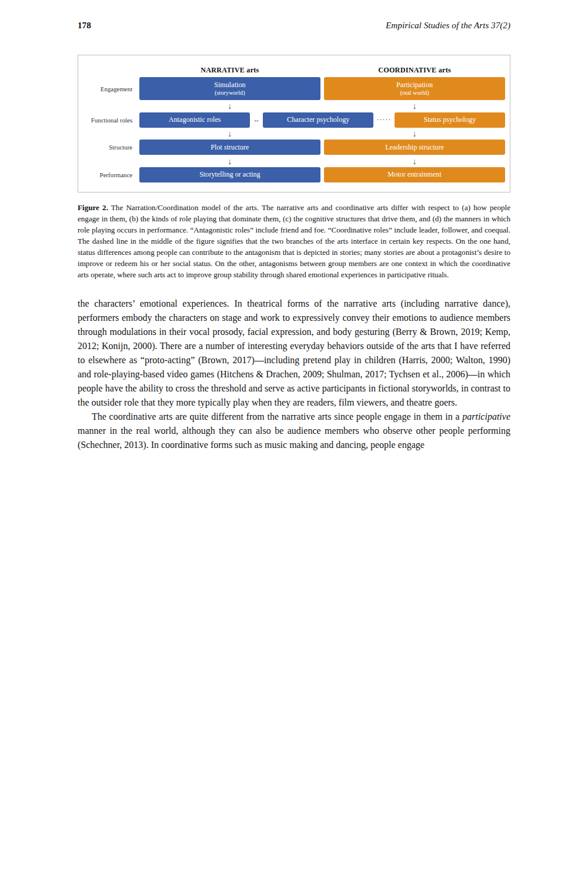178 Empirical Studies of the Arts 37(2)
NARRATIVE arts
COORDINATIVE arts
Engagement
Simulation (storyworld)
Participation (real world)
↓
↓
Functional roles
Antagonistic roles
↔
Character psychology
·····
Status psychology
↓
↓
Structure
Plot structure
Leadership structure
↓
↓
Performance
Storytelling or acting
Motor entrainment
Figure 2. The Narration/Coordination model of the arts. The narrative arts and coordinative arts differ with respect to (a) how people engage in them, (b) the kinds of role playing that dominate them, (c) the cognitive structures that drive them, and (d) the manners in which role playing occurs in performance. “Antagonistic roles” include friend and foe. “Coordinative roles” include leader, follower, and coequal. The dashed line in the middle of the figure signifies that the two branches of the arts interface in certain key respects. On the one hand, status differences among people can contribute to the antagonism that is depicted in stories; many stories are about a protagonist’s desire to improve or redeem his or her social status. On the other, antagonisms between group members are one context in which the coordinative arts operate, where such arts act to improve group stability through shared emotional experiences in participative rituals.
the characters’ emotional experiences. In theatrical forms of the narrative arts (including narrative dance), performers embody the characters on stage and work to expressively convey their emotions to audience members through modulations in their vocal prosody, facial expression, and body gesturing (Berry & Brown, 2019; Kemp, 2012; Konijn, 2000). There are a number of interesting everyday behaviors outside of the arts that I have referred to elsewhere as “proto-acting” (Brown, 2017)—including pretend play in children (Harris, 2000; Walton, 1990) and role-playing-based video games (Hitchens & Drachen, 2009; Shulman, 2017; Tychsen et al., 2006)—in which people have the ability to cross the threshold and serve as active participants in fictional storyworlds, in contrast to the outsider role that they more typically play when they are readers, film viewers, and theatre goers.
The coordinative arts are quite different from the narrative arts since people engage in them in a participative manner in the real world, although they can also be audience members who observe other people performing (Schechner, 2013). In coordinative forms such as music making and dancing, people engage